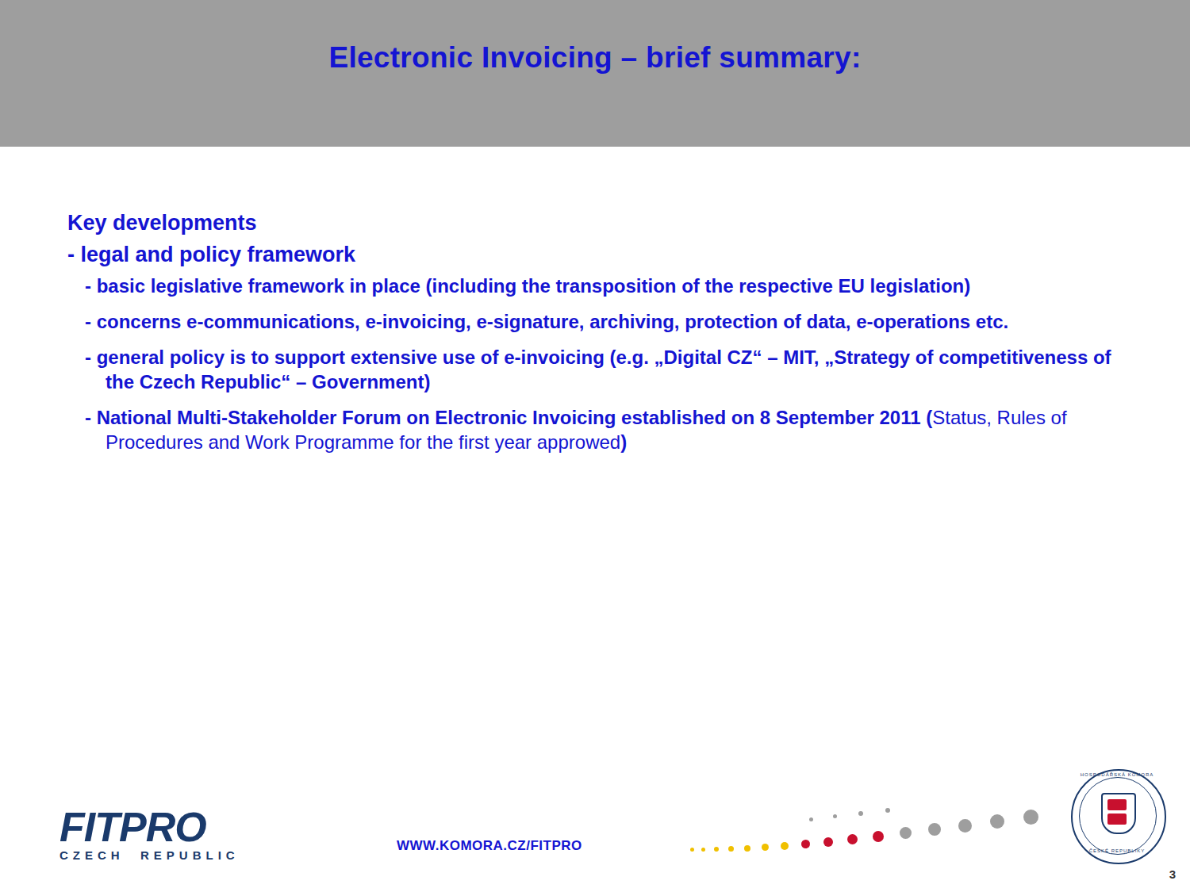Electronic Invoicing – brief summary:
Key developments
- legal and policy framework
- basic legislative framework in place (including the transposition of the respective EU legislation)
- concerns e-communications, e-invoicing, e-signature, archiving, protection of data, e-operations etc.
- general policy is to support extensive use of e-invoicing (e.g. „Digital CZ“ – MIT, „Strategy of competitiveness of the Czech Republic“ – Government)
- National Multi-Stakeholder Forum on Electronic Invoicing established on 8 September 2011 (Status, Rules of Procedures and Work Programme for the first year approwed)
FITPRO
CZECH REPUBLIC
WWW.KOMORA.CZ/FITPRO
HOSPODÁŘSKÁ KOMORA
ČESKÉ REPUBLIKY
3